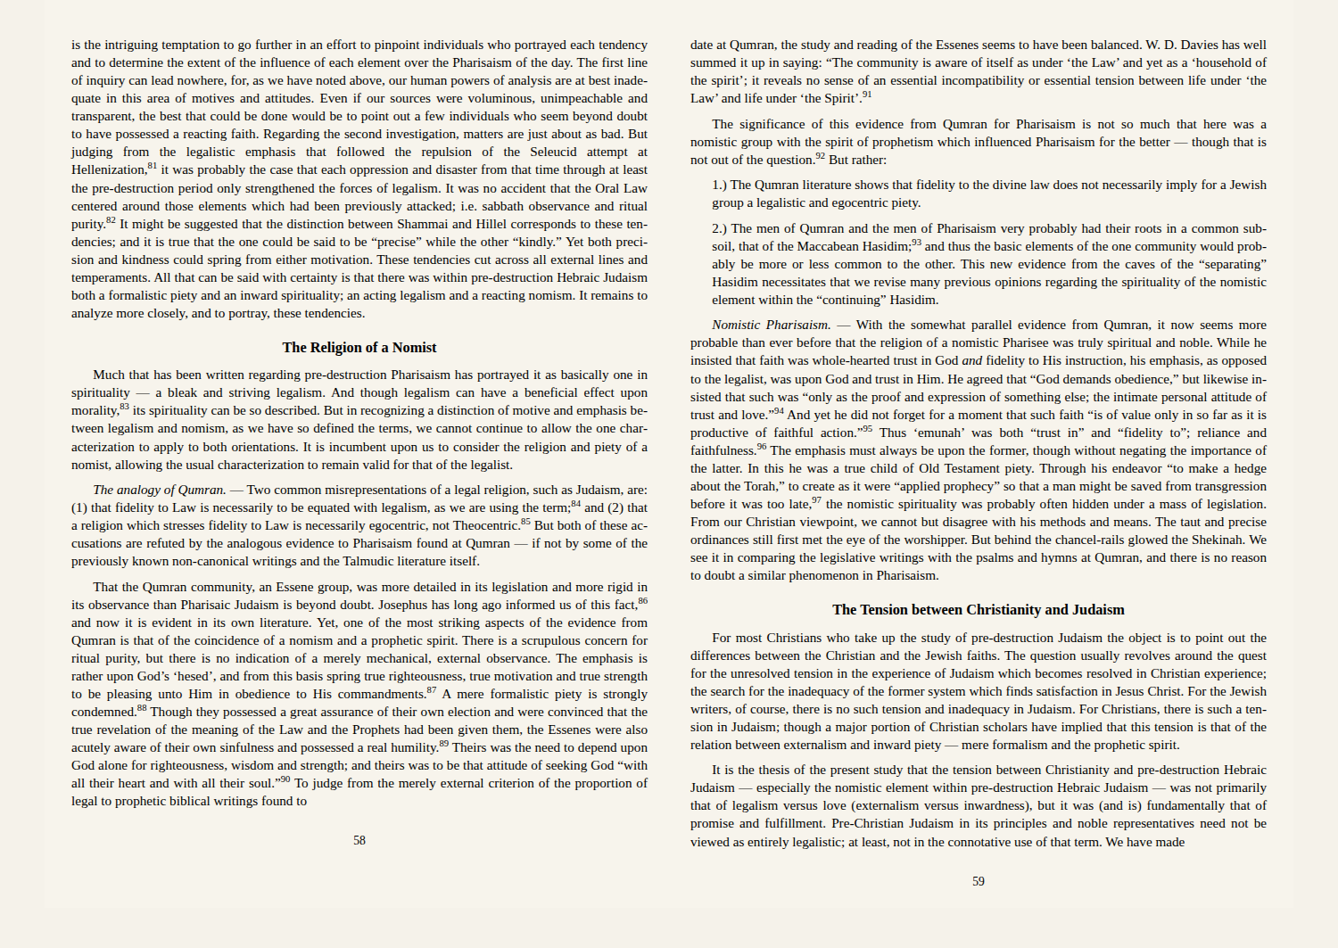is the intriguing temptation to go further in an effort to pinpoint individuals who portrayed each tendency and to determine the extent of the influence of each element over the Pharisaism of the day. The first line of inquiry can lead nowhere, for, as we have noted above, our human powers of analysis are at best inadequate in this area of motives and attitudes. Even if our sources were voluminous, unimpeachable and transparent, the best that could be done would be to point out a few individuals who seem beyond doubt to have possessed a reacting faith. Regarding the second investigation, matters are just about as bad. But judging from the legalistic emphasis that followed the repulsion of the Seleucid attempt at Hellenization,81 it was probably the case that each oppression and disaster from that time through at least the pre-destruction period only strengthened the forces of legalism. It was no accident that the Oral Law centered around those elements which had been previously attacked; i.e. sabbath observance and ritual purity.82 It might be suggested that the distinction between Shammai and Hillel corresponds to these tendencies; and it is true that the one could be said to be “precise” while the other “kindly.” Yet both precision and kindness could spring from either motivation. These tendencies cut across all external lines and temperaments. All that can be said with certainty is that there was within pre-destruction Hebraic Judaism both a formalistic piety and an inward spirituality; an acting legalism and a reacting nomism. It remains to analyze more closely, and to portray, these tendencies.
The Religion of a Nomist
Much that has been written regarding pre-destruction Pharisaism has portrayed it as basically one in spirituality — a bleak and striving legalism. And though legalism can have a beneficial effect upon morality,83 its spirituality can be so described. But in recognizing a distinction of motive and emphasis between legalism and nomism, as we have so defined the terms, we cannot continue to allow the one characterization to apply to both orientations. It is incumbent upon us to consider the religion and piety of a nomist, allowing the usual characterization to remain valid for that of the legalist.
The analogy of Qumran. — Two common misrepresentations of a legal religion, such as Judaism, are: (1) that fidelity to Law is necessarily to be equated with legalism, as we are using the term;84 and (2) that a religion which stresses fidelity to Law is necessarily egocentric, not Theocentric.85 But both of these accusations are refuted by the analogous evidence to Pharisaism found at Qumran — if not by some of the previously known non-canonical writings and the Talmudic literature itself.
That the Qumran community, an Essene group, was more detailed in its legislation and more rigid in its observance than Pharisaic Judaism is beyond doubt. Josephus has long ago informed us of this fact,86 and now it is evident in its own literature. Yet, one of the most striking aspects of the evidence from Qumran is that of the coincidence of a nomism and a prophetic spirit. There is a scrupulous concern for ritual purity, but there is no indication of a merely mechanical, external observance. The emphasis is rather upon God’s ‘hesed’, and from this basis spring true righteousness, true motivation and true strength to be pleasing unto Him in obedience to His commandments.87 A mere formalistic piety is strongly condemned.88 Though they possessed a great assurance of their own election and were convinced that the true revelation of the meaning of the Law and the Prophets had been given them, the Essenes were also acutely aware of their own sinfulness and possessed a real humility.89 Theirs was the need to depend upon God alone for righteousness, wisdom and strength; and theirs was to be that attitude of seeking God “with all their heart and with all their soul.”90 To judge from the merely external criterion of the proportion of legal to prophetic biblical writings found to
58
date at Qumran, the study and reading of the Essenes seems to have been balanced. W. D. Davies has well summed it up in saying: “The community is aware of itself as under ‘the Law’ and yet as a ‘household of the spirit’; it reveals no sense of an essential incompatibility or essential tension between life under ‘the Law’ and life under ‘the Spirit’.91
The significance of this evidence from Qumran for Pharisaism is not so much that here was a nomistic group with the spirit of prophetism which influenced Pharisaism for the better — though that is not out of the question.92 But rather:
1.) The Qumran literature shows that fidelity to the divine law does not necessarily imply for a Jewish group a legalistic and egocentric piety.
2.) The men of Qumran and the men of Pharisaism very probably had their roots in a common subsoil, that of the Maccabean Hasidim;93 and thus the basic elements of the one community would probably be more or less common to the other. This new evidence from the caves of the “separating” Hasidim necessitates that we revise many previous opinions regarding the spirituality of the nomistic element within the “continuing” Hasidim.
Nomistic Pharisaism. — With the somewhat parallel evidence from Qumran, it now seems more probable than ever before that the religion of a nomistic Pharisee was truly spiritual and noble. While he insisted that faith was whole-hearted trust in God and fidelity to His instruction, his emphasis, as opposed to the legalist, was upon God and trust in Him. He agreed that “God demands obedience,” but likewise insisted that such was “only as the proof and expression of something else; the intimate personal attitude of trust and love.”94 And yet he did not forget for a moment that such faith “is of value only in so far as it is productive of faithful action.”95 Thus ‘emunah’ was both “trust in” and “fidelity to”; reliance and faithfulness.96 The emphasis must always be upon the former, though without negating the importance of the latter. In this he was a true child of Old Testament piety. Through his endeavor “to make a hedge about the Torah,” to create as it were “applied prophecy” so that a man might be saved from transgression before it was too late,97 the nomistic spirituality was probably often hidden under a mass of legislation. From our Christian viewpoint, we cannot but disagree with his methods and means. The taut and precise ordinances still first met the eye of the worshipper. But behind the chancel-rails glowed the Shekinah. We see it in comparing the legislative writings with the psalms and hymns at Qumran, and there is no reason to doubt a similar phenomenon in Pharisaism.
The Tension between Christianity and Judaism
For most Christians who take up the study of pre-destruction Judaism the object is to point out the differences between the Christian and the Jewish faiths. The question usually revolves around the quest for the unresolved tension in the experience of Judaism which becomes resolved in Christian experience; the search for the inadequacy of the former system which finds satisfaction in Jesus Christ. For the Jewish writers, of course, there is no such tension and inadequacy in Judaism. For Christians, there is such a tension in Judaism; though a major portion of Christian scholars have implied that this tension is that of the relation between externalism and inward piety — mere formalism and the prophetic spirit.
It is the thesis of the present study that the tension between Christianity and pre-destruction Hebraic Judaism — especially the nomistic element within pre-destruction Hebraic Judaism — was not primarily that of legalism versus love (externalism versus inwardness), but it was (and is) fundamentally that of promise and fulfillment. Pre-Christian Judaism in its principles and noble representatives need not be viewed as entirely legalistic; at least, not in the connotative use of that term. We have made
59